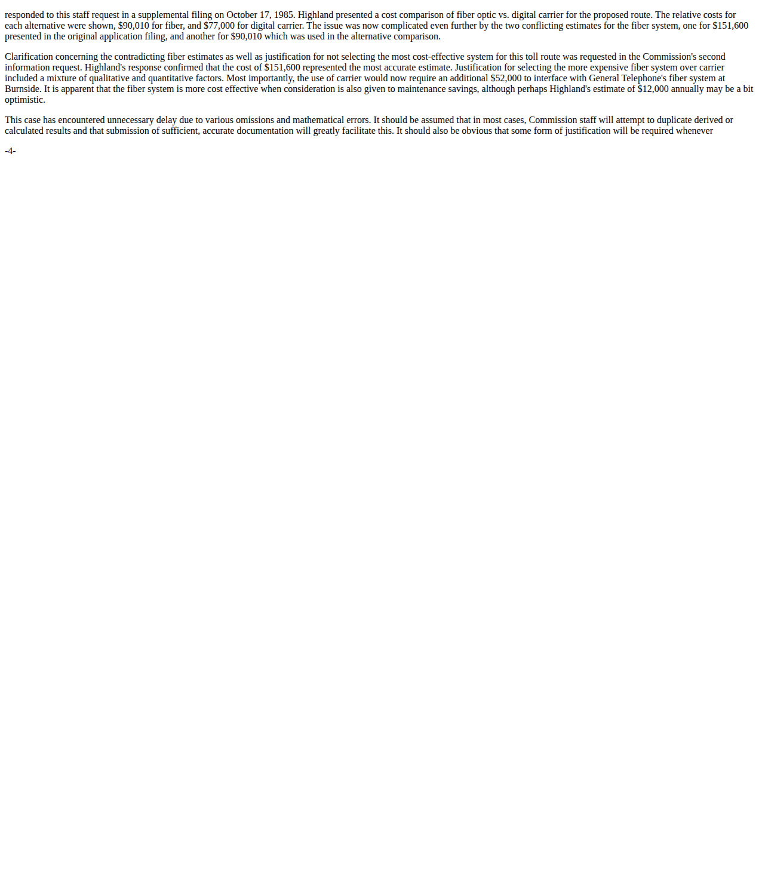responded to this staff request in a supplemental filing on October 17, 1985. Highland presented a cost comparison of fiber optic vs. digital carrier for the proposed route. The relative costs for each alternative were shown, $90,010 for fiber, and $77,000 for digital carrier. The issue was now complicated even further by the two conflicting estimates for the fiber system, one for $151,600 presented in the original application filing, and another for $90,010 which was used in the alternative comparison.
Clarification concerning the contradicting fiber estimates as well as justification for not selecting the most cost-effective system for this toll route was requested in the Commission's second information request. Highland's response confirmed that the cost of $151,600 represented the most accurate estimate. Justification for selecting the more expensive fiber system over carrier included a mixture of qualitative and quantitative factors. Most importantly, the use of carrier would now require an additional $52,000 to interface with General Telephone's fiber system at Burnside. It is apparent that the fiber system is more cost effective when consideration is also given to maintenance savings, although perhaps Highland's estimate of $12,000 annually may be a bit optimistic.
This case has encountered unnecessary delay due to various omissions and mathematical errors. It should be assumed that in most cases, Commission staff will attempt to duplicate derived or calculated results and that submission of sufficient, accurate documentation will greatly facilitate this. It should also be obvious that some form of justification will be required whenever
-4-